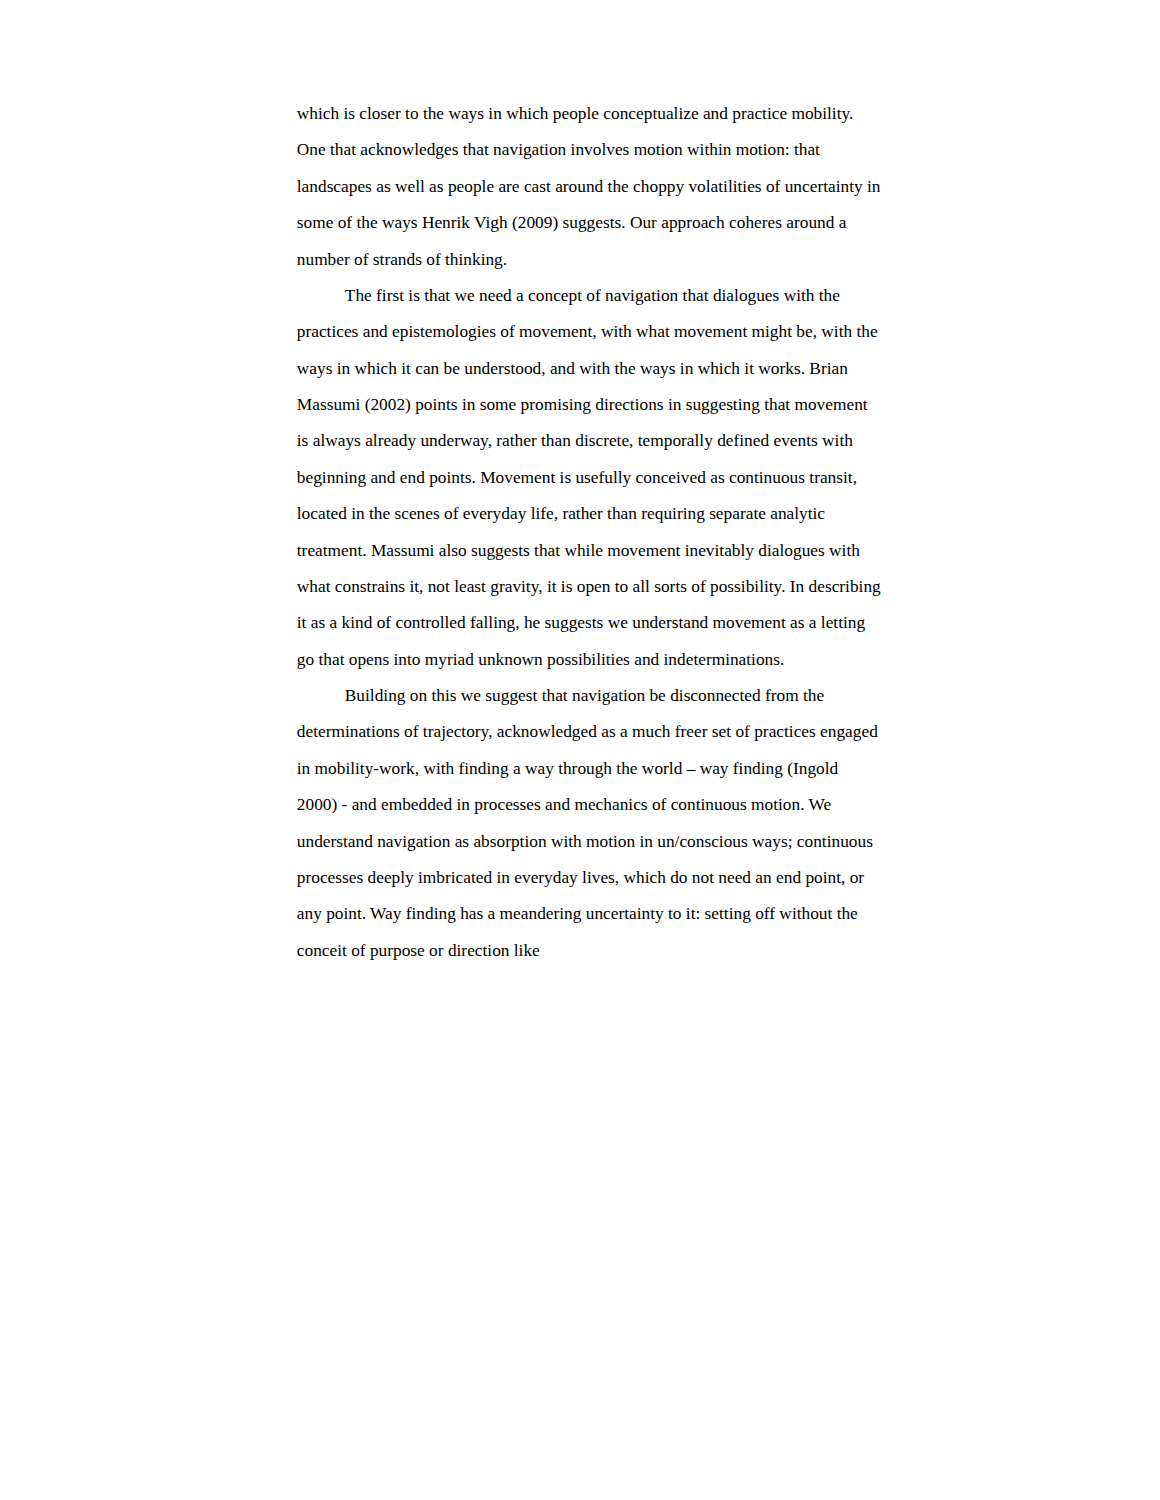which is closer to the ways in which people conceptualize and practice mobility. One that acknowledges that navigation involves motion within motion: that landscapes as well as people are cast around the choppy volatilities of uncertainty in some of the ways Henrik Vigh (2009) suggests. Our approach coheres around a number of strands of thinking.
The first is that we need a concept of navigation that dialogues with the practices and epistemologies of movement, with what movement might be, with the ways in which it can be understood, and with the ways in which it works. Brian Massumi (2002) points in some promising directions in suggesting that movement is always already underway, rather than discrete, temporally defined events with beginning and end points. Movement is usefully conceived as continuous transit, located in the scenes of everyday life, rather than requiring separate analytic treatment. Massumi also suggests that while movement inevitably dialogues with what constrains it, not least gravity, it is open to all sorts of possibility. In describing it as a kind of controlled falling, he suggests we understand movement as a letting go that opens into myriad unknown possibilities and indeterminations.
Building on this we suggest that navigation be disconnected from the determinations of trajectory, acknowledged as a much freer set of practices engaged in mobility-work, with finding a way through the world – way finding (Ingold 2000) - and embedded in processes and mechanics of continuous motion. We understand navigation as absorption with motion in un/conscious ways; continuous processes deeply imbricated in everyday lives, which do not need an end point, or any point. Way finding has a meandering uncertainty to it: setting off without the conceit of purpose or direction like